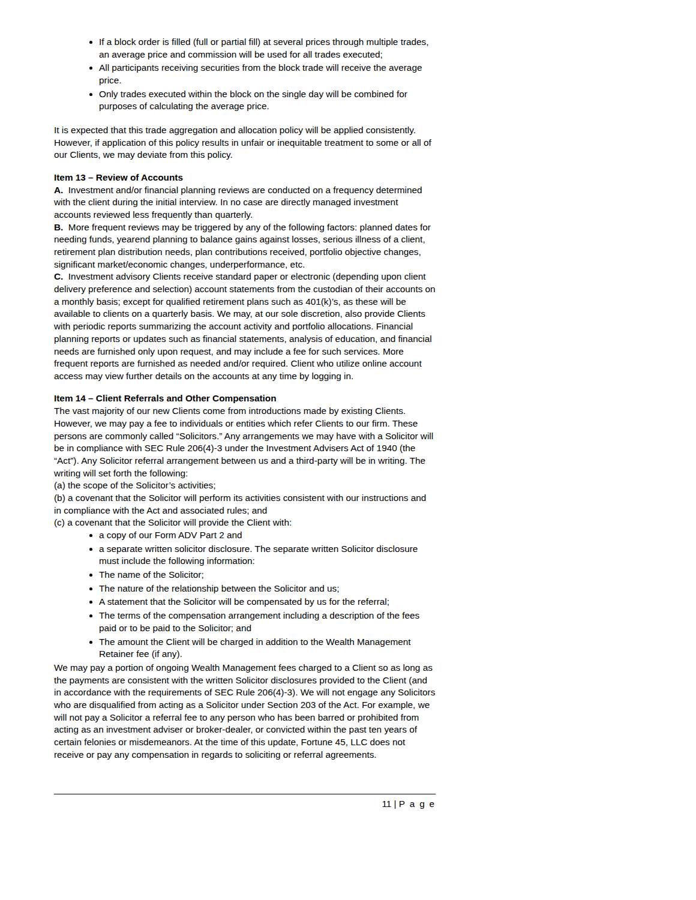If a block order is filled (full or partial fill) at several prices through multiple trades, an average price and commission will be used for all trades executed;
All participants receiving securities from the block trade will receive the average price.
Only trades executed within the block on the single day will be combined for purposes of calculating the average price.
It is expected that this trade aggregation and allocation policy will be applied consistently. However, if application of this policy results in unfair or inequitable treatment to some or all of our Clients, we may deviate from this policy.
Item 13 – Review of Accounts
A. Investment and/or financial planning reviews are conducted on a frequency determined with the client during the initial interview. In no case are directly managed investment accounts reviewed less frequently than quarterly.
B. More frequent reviews may be triggered by any of the following factors: planned dates for needing funds, yearend planning to balance gains against losses, serious illness of a client, retirement plan distribution needs, plan contributions received, portfolio objective changes, significant market/economic changes, underperformance, etc.
C. Investment advisory Clients receive standard paper or electronic (depending upon client delivery preference and selection) account statements from the custodian of their accounts on a monthly basis; except for qualified retirement plans such as 401(k)’s, as these will be available to clients on a quarterly basis. We may, at our sole discretion, also provide Clients with periodic reports summarizing the account activity and portfolio allocations. Financial planning reports or updates such as financial statements, analysis of education, and financial needs are furnished only upon request, and may include a fee for such services. More frequent reports are furnished as needed and/or required. Client who utilize online account access may view further details on the accounts at any time by logging in.
Item 14 – Client Referrals and Other Compensation
The vast majority of our new Clients come from introductions made by existing Clients. However, we may pay a fee to individuals or entities which refer Clients to our firm. These persons are commonly called “Solicitors.” Any arrangements we may have with a Solicitor will be in compliance with SEC Rule 206(4)-3 under the Investment Advisers Act of 1940 (the “Act”). Any Solicitor referral arrangement between us and a third-party will be in writing. The writing will set forth the following:
(a) the scope of the Solicitor’s activities;
(b) a covenant that the Solicitor will perform its activities consistent with our instructions and in compliance with the Act and associated rules; and
(c) a covenant that the Solicitor will provide the Client with:
a copy of our Form ADV Part 2 and
a separate written solicitor disclosure. The separate written Solicitor disclosure must include the following information:
The name of the Solicitor;
The nature of the relationship between the Solicitor and us;
A statement that the Solicitor will be compensated by us for the referral;
The terms of the compensation arrangement including a description of the fees paid or to be paid to the Solicitor; and
The amount the Client will be charged in addition to the Wealth Management Retainer fee (if any).
We may pay a portion of ongoing Wealth Management fees charged to a Client so as long as the payments are consistent with the written Solicitor disclosures provided to the Client (and in accordance with the requirements of SEC Rule 206(4)-3). We will not engage any Solicitors who are disqualified from acting as a Solicitor under Section 203 of the Act. For example, we will not pay a Solicitor a referral fee to any person who has been barred or prohibited from acting as an investment adviser or broker-dealer, or convicted within the past ten years of certain felonies or misdemeanors. At the time of this update, Fortune 45, LLC does not receive or pay any compensation in regards to soliciting or referral agreements.
11 | P a g e